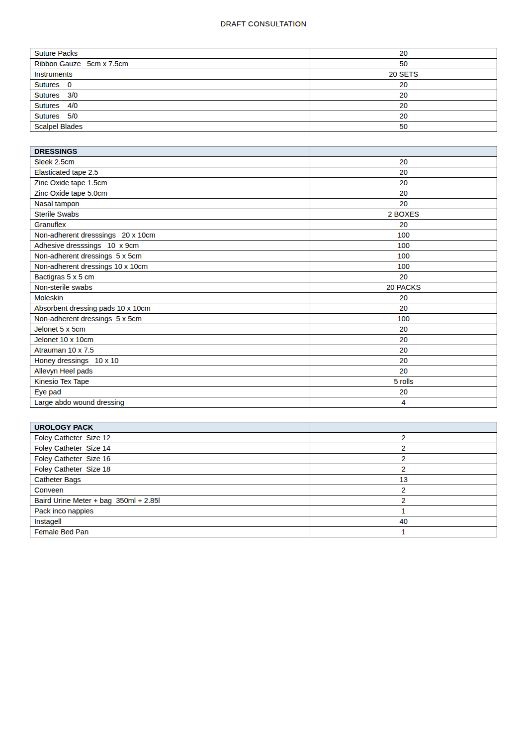DRAFT CONSULTATION
| Suture Packs | 20 |
| Ribbon Gauze 5cm x 7.5cm | 50 |
| Instruments | 20 SETS |
| Sutures 0 | 20 |
| Sutures 3/0 | 20 |
| Sutures 4/0 | 20 |
| Sutures 5/0 | 20 |
| Scalpel Blades | 50 |
| DRESSINGS | |
| --- | --- |
| Sleek 2.5cm | 20 |
| Elasticated tape 2.5 | 20 |
| Zinc Oxide tape 1.5cm | 20 |
| Zinc Oxide tape 5.0cm | 20 |
| Nasal tampon | 20 |
| Sterile Swabs | 2 BOXES |
| Granuflex | 20 |
| Non-adherent dresssings 20 x 10cm | 100 |
| Adhesive dresssings 10 x 9cm | 100 |
| Non-adherent dressings 5 x 5cm | 100 |
| Non-adherent dressings 10 x 10cm | 100 |
| Bactigras 5 x 5 cm | 20 |
| Non-sterile swabs | 20 PACKS |
| Moleskin | 20 |
| Absorbent dressing pads 10 x 10cm | 20 |
| Non-adherent dressings 5 x 5cm | 100 |
| Jelonet 5 x 5cm | 20 |
| Jelonet 10 x 10cm | 20 |
| Atrauman 10 x 7.5 | 20 |
| Honey dressings 10 x 10 | 20 |
| Allevyn Heel pads | 20 |
| Kinesio Tex Tape | 5 rolls |
| Eye pad | 20 |
| Large abdo wound dressing | 4 |
| UROLOGY PACK | |
| --- | --- |
| Foley Catheter Size 12 | 2 |
| Foley Catheter Size 14 | 2 |
| Foley Catheter Size 16 | 2 |
| Foley Catheter Size 18 | 2 |
| Catheter Bags | 13 |
| Conveen | 2 |
| Baird Urine Meter + bag 350ml + 2.85l | 2 |
| Pack inco nappies | 1 |
| Instagell | 40 |
| Female Bed Pan | 1 |